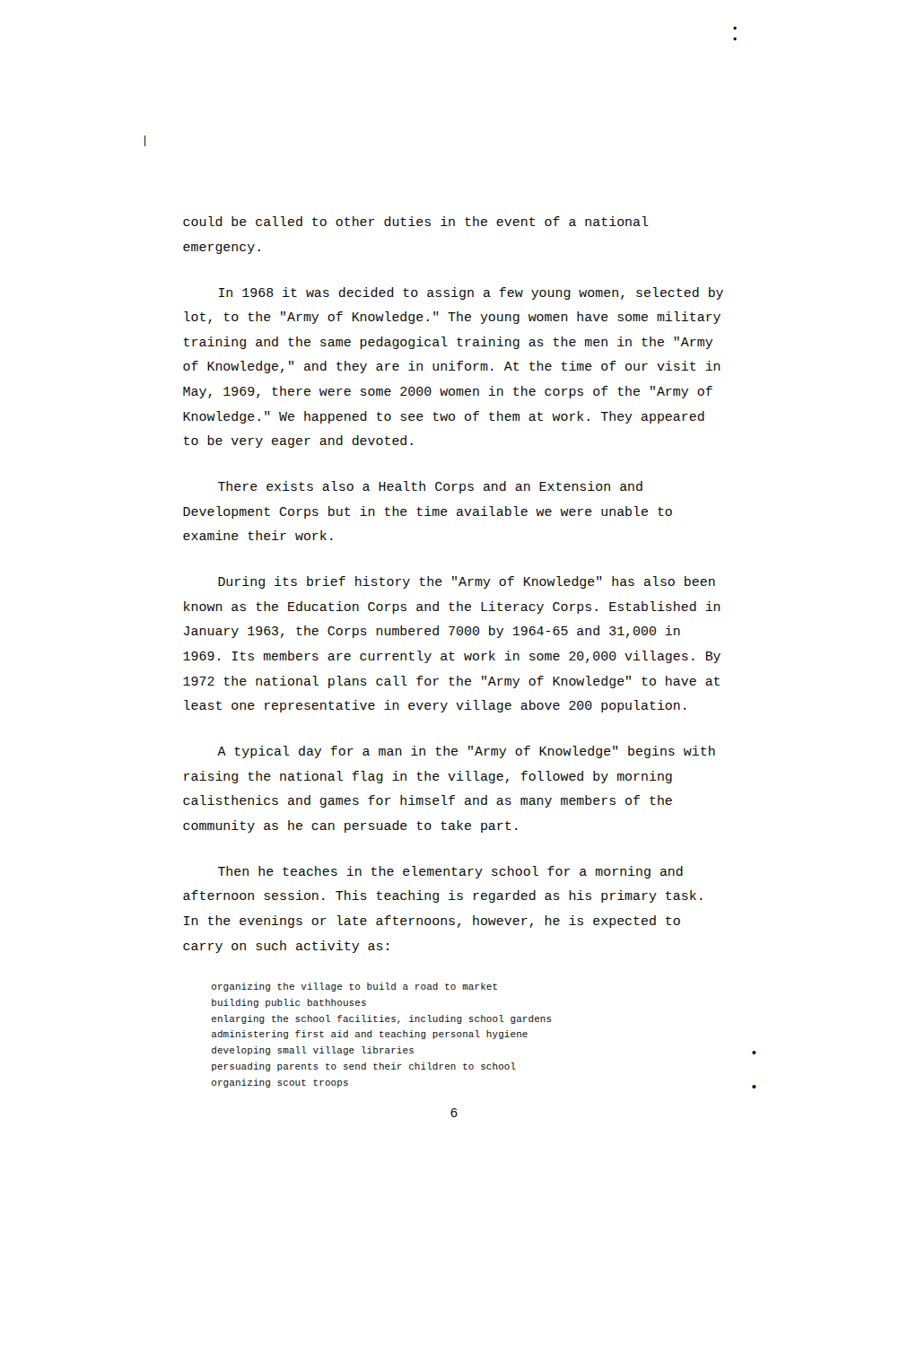• •
|
could be called to other duties in the event of a national emergency.
In 1968 it was decided to assign a few young women, selected by lot, to the "Army of Knowledge." The young women have some military training and the same pedagogical training as the men in the "Army of Knowledge," and they are in uniform. At the time of our visit in May, 1969, there were some 2000 women in the corps of the "Army of Knowledge." We happened to see two of them at work. They appeared to be very eager and devoted.
There exists also a Health Corps and an Extension and Development Corps but in the time available we were unable to examine their work.
During its brief history the "Army of Knowledge" has also been known as the Education Corps and the Literacy Corps. Established in January 1963, the Corps numbered 7000 by 1964-65 and 31,000 in 1969. Its members are currently at work in some 20,000 villages. By 1972 the national plans call for the "Army of Knowledge" to have at least one representative in every village above 200 population.
A typical day for a man in the "Army of Knowledge" begins with raising the national flag in the village, followed by morning calisthenics and games for himself and as many members of the community as he can persuade to take part.
Then he teaches in the elementary school for a morning and afternoon session. This teaching is regarded as his primary task. In the evenings or late afternoons, however, he is expected to carry on such activity as:
organizing the village to build a road to market
building public bathhouses
enlarging the school facilities, including school gardens
administering first aid and teaching personal hygiene
developing small village libraries
persuading parents to send their children to school
organizing scout troops
6
• •